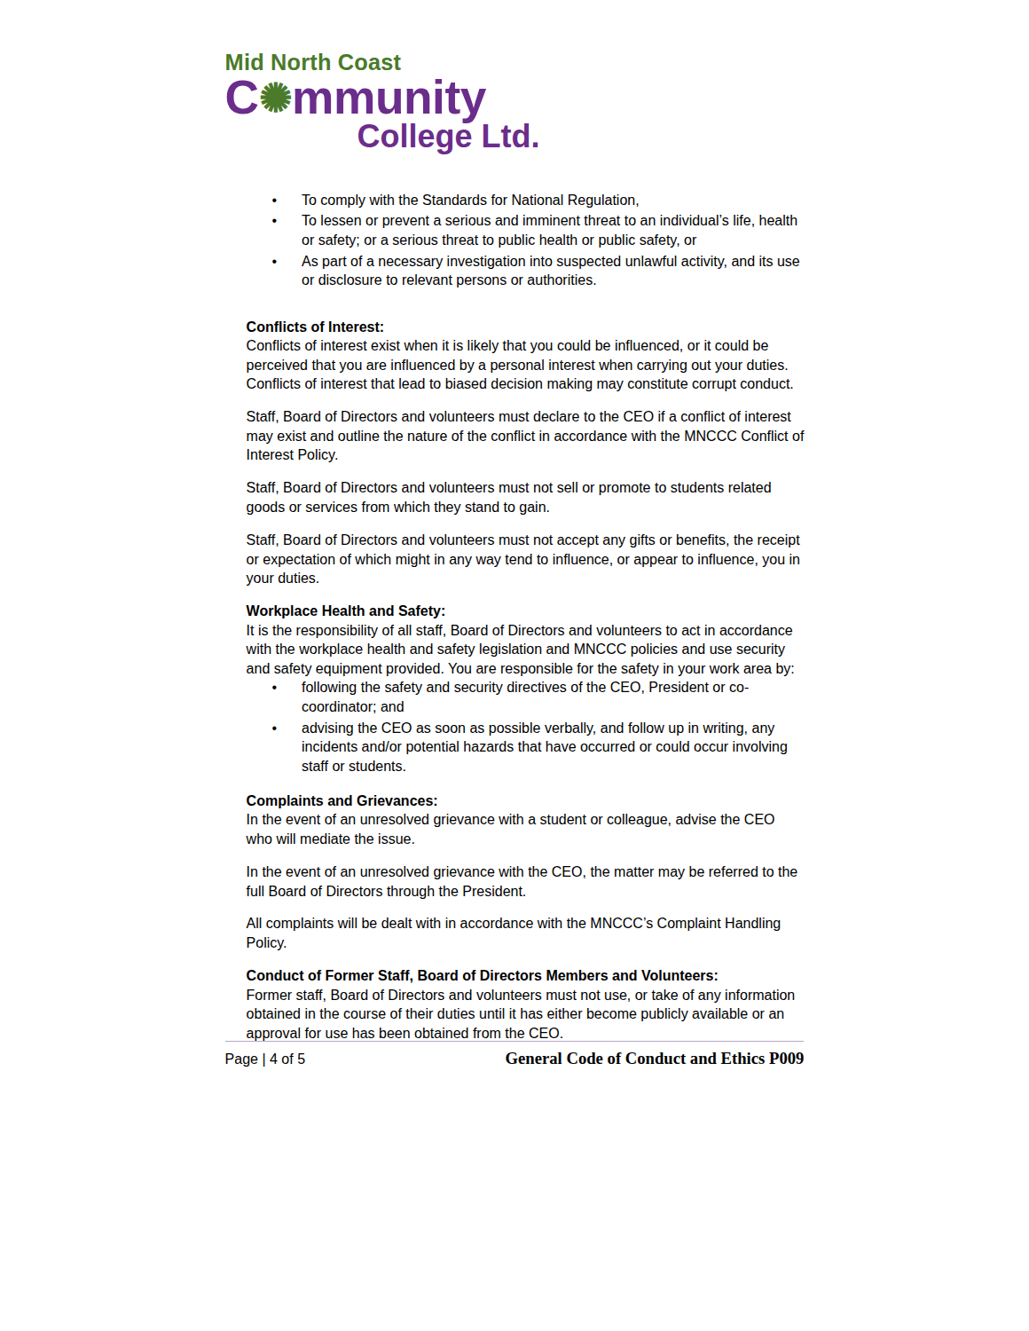Mid North Coast
C✺mmunity
College Ltd.
To comply with the Standards for National Regulation,
To lessen or prevent a serious and imminent threat to an individual’s life, health or safety; or a serious threat to public health or public safety, or
As part of a necessary investigation into suspected unlawful activity, and its use or disclosure to relevant persons or authorities.
Conflicts of Interest:
Conflicts of interest exist when it is likely that you could be influenced, or it could be perceived that you are influenced by a personal interest when carrying out your duties. Conflicts of interest that lead to biased decision making may constitute corrupt conduct.
Staff, Board of Directors and volunteers must declare to the CEO if a conflict of interest may exist and outline the nature of the conflict in accordance with the MNCCC Conflict of Interest Policy.
Staff, Board of Directors and volunteers must not sell or promote to students related goods or services from which they stand to gain.
Staff, Board of Directors and volunteers must not accept any gifts or benefits, the receipt or expectation of which might in any way tend to influence, or appear to influence, you in your duties.
Workplace Health and Safety:
It is the responsibility of all staff, Board of Directors and volunteers to act in accordance with the workplace health and safety legislation and MNCCC policies and use security and safety equipment provided. You are responsible for the safety in your work area by:
following the safety and security directives of the CEO, President or co-coordinator; and
advising the CEO as soon as possible verbally, and follow up in writing, any incidents and/or potential hazards that have occurred or could occur involving staff or students.
Complaints and Grievances:
In the event of an unresolved grievance with a student or colleague, advise the CEO who will mediate the issue.
In the event of an unresolved grievance with the CEO, the matter may be referred to the full Board of Directors through the President.
All complaints will be dealt with in accordance with the MNCCC’s Complaint Handling Policy.
Conduct of Former Staff, Board of Directors Members and Volunteers:
Former staff, Board of Directors and volunteers must not use, or take of any information obtained in the course of their duties until it has either become publicly available or an approval for use has been obtained from the CEO.
Page | 4 of 5
General Code of Conduct and Ethics P009